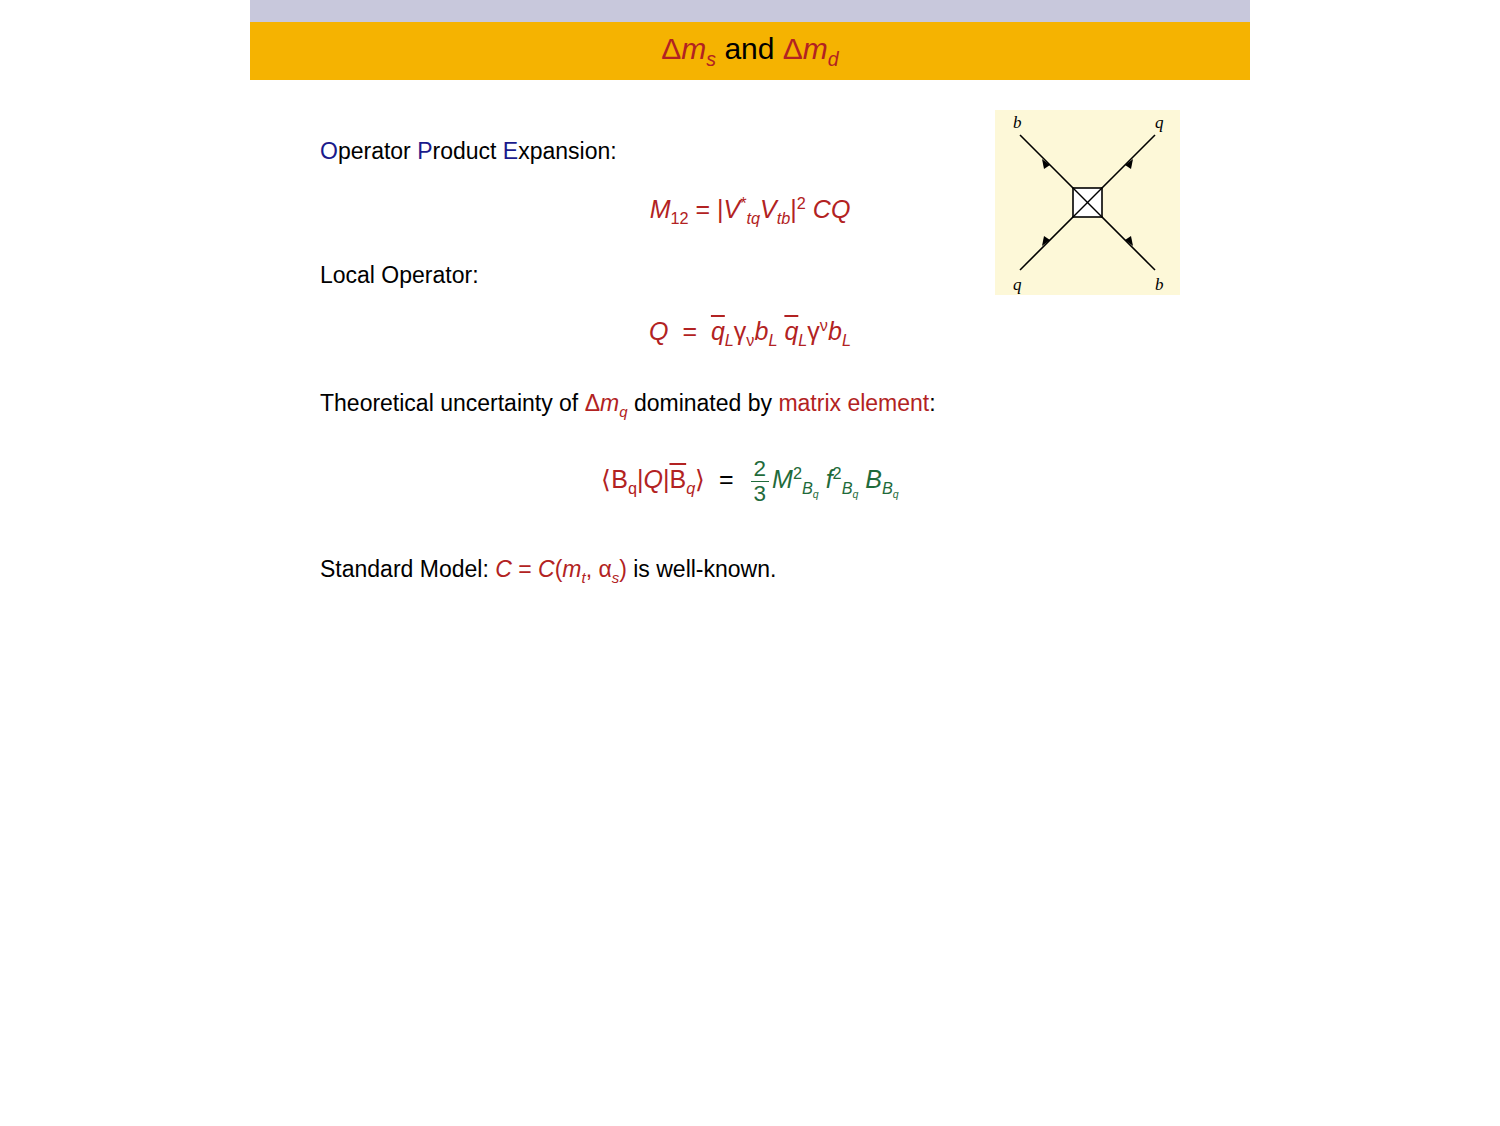Δms and Δmd
b q q b
Operator Product Expansion:
M12 = |V*tqVtb|2 CQ
Local Operator:
Q = qLγνbL qLγνbL
Theoretical uncertainty of Δmq dominated by matrix element:
⟨Bq|Q|Bq⟩ = 23 M2Bq f2Bq BBq
Standard Model: C = C(mt, αs) is well-known.